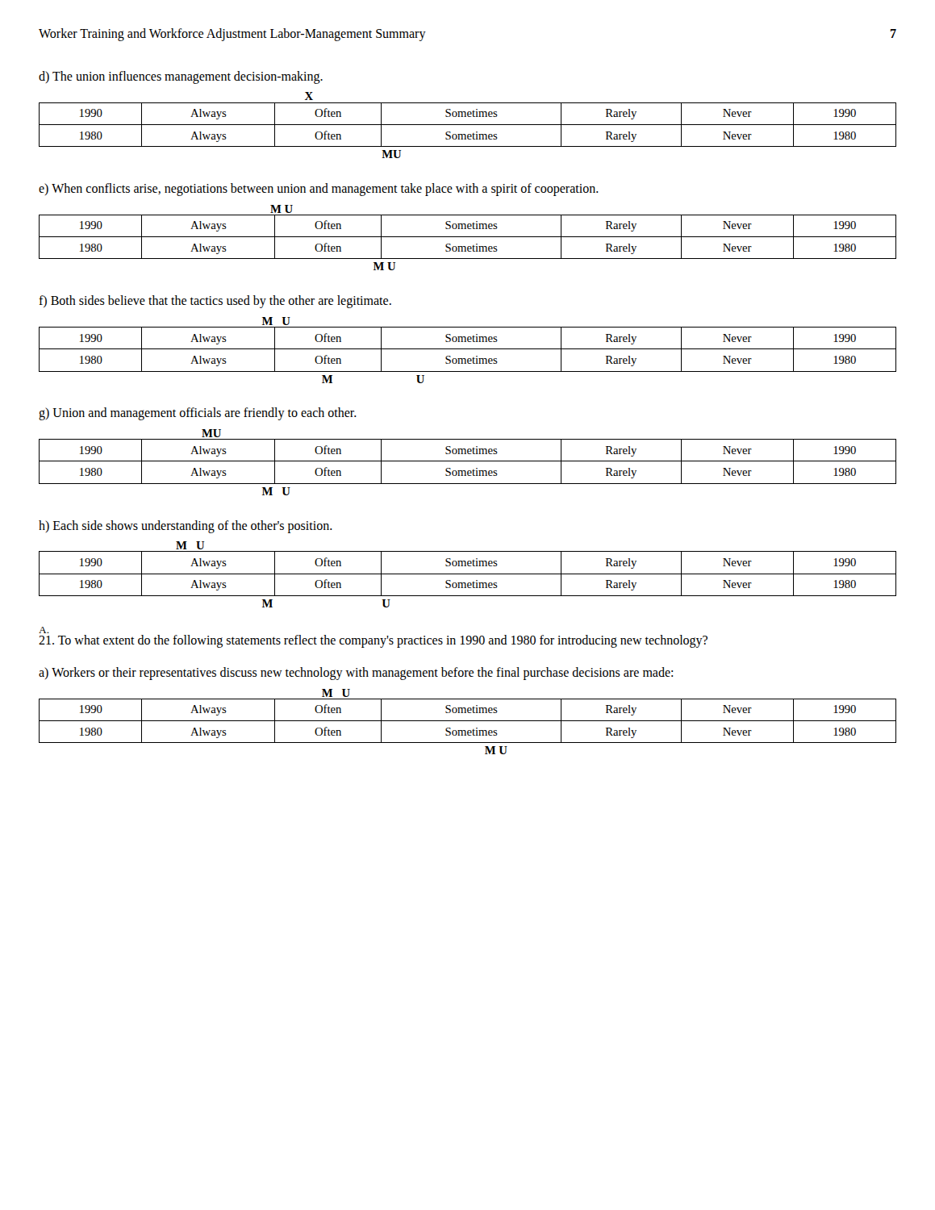Worker Training and Workforce Adjustment Labor-Management Summary
7
d) The union influences management decision-making.
X
| 1990 | Always | Often | Sometimes | Rarely | Never | 1990 |
| 1980 | Always | Often | Sometimes | Rarely | Never | 1980 |
MU
e) When conflicts arise, negotiations between union and management take place with a spirit of cooperation.
M U
| 1990 | Always | Often | Sometimes | Rarely | Never | 1990 |
| 1980 | Always | Often | Sometimes | Rarely | Never | 1980 |
M U
f) Both sides believe that the tactics used by the other are legitimate.
M U
| 1990 | Always | Often | Sometimes | Rarely | Never | 1990 |
| 1980 | Always | Often | Sometimes | Rarely | Never | 1980 |
MU
g) Union and management officials are friendly to each other.
MU
| 1990 | Always | Often | Sometimes | Rarely | Never | 1990 |
| 1980 | Always | Often | Sometimes | Rarely | Never | 1980 |
M U
h) Each side shows understanding of the other's position.
M U
| 1990 | Always | Often | Sometimes | Rarely | Never | 1990 |
| 1980 | Always | Often | Sometimes | Rarely | Never | 1980 |
MU
A. 21. To what extent do the following statements reflect the company's practices in 1990 and 1980 for introducing new technology?
a) Workers or their representatives discuss new technology with management before the final purchase decisions are made:
M U
| 1990 | Always | Often | Sometimes | Rarely | Never | 1990 |
| 1980 | Always | Often | Sometimes | Rarely | Never | 1980 |
M U